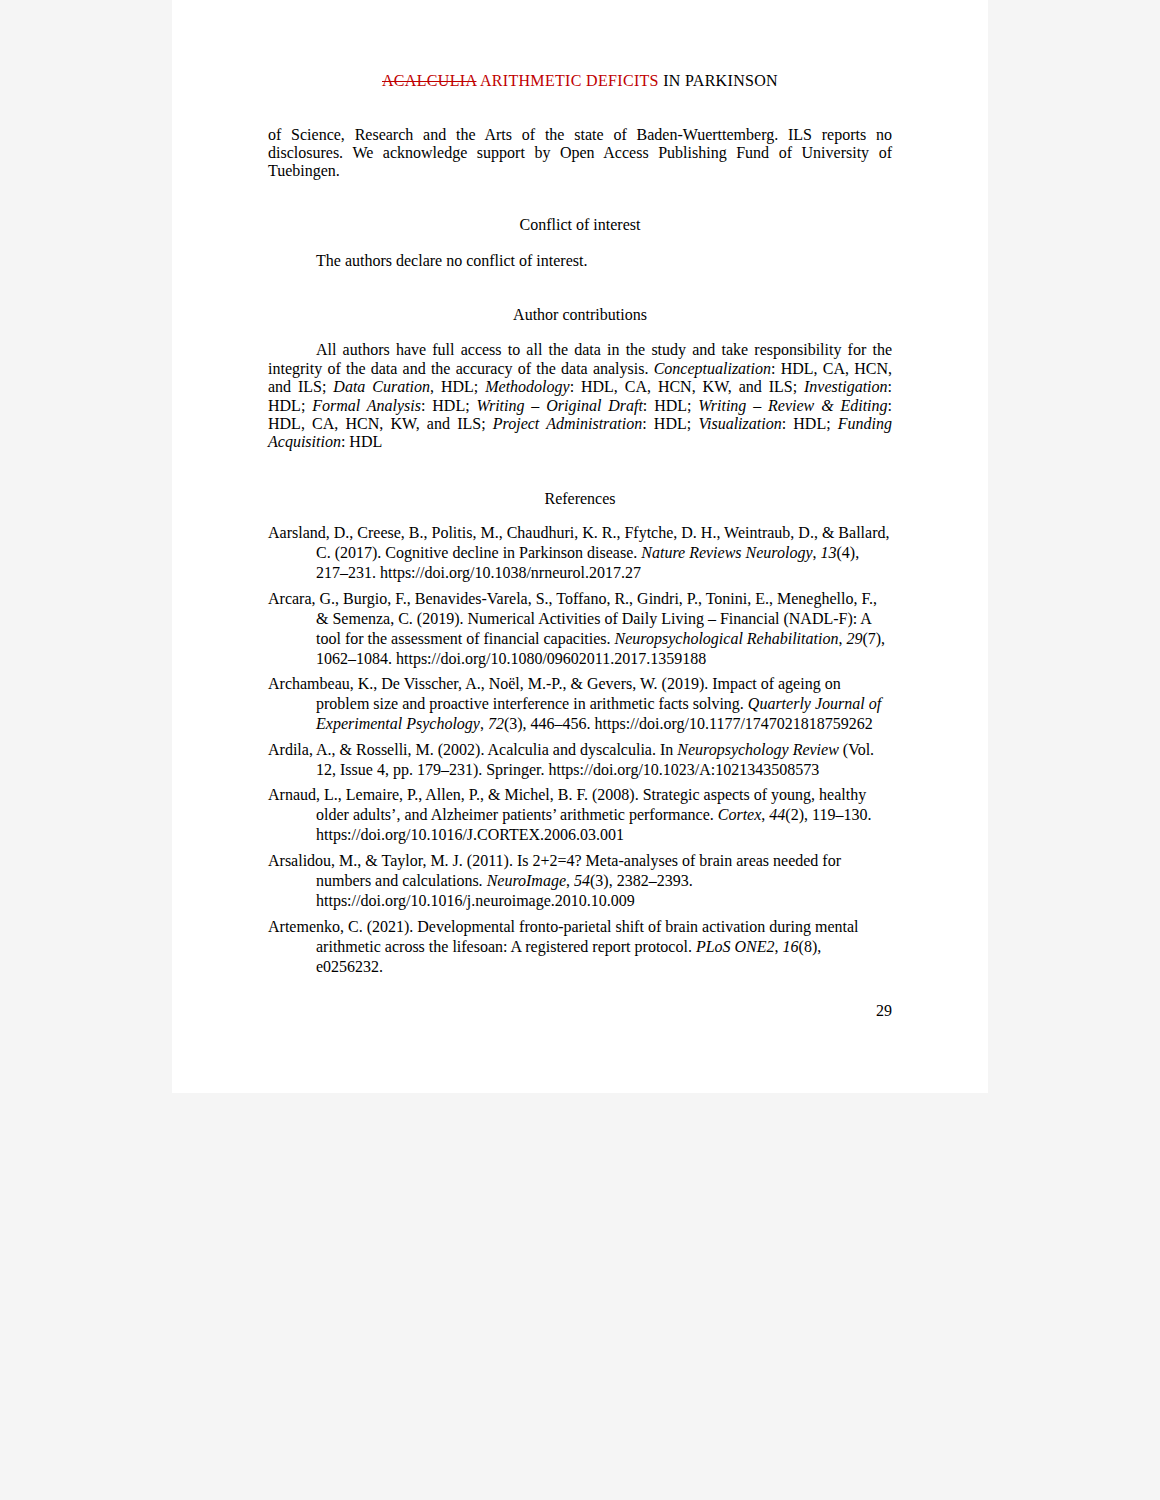ACALCULIA ARITHMETIC DEFICITS IN PARKINSON
of Science, Research and the Arts of the state of Baden-Wuerttemberg. ILS reports no disclosures. We acknowledge support by Open Access Publishing Fund of University of Tuebingen.
Conflict of interest
The authors declare no conflict of interest.
Author contributions
All authors have full access to all the data in the study and take responsibility for the integrity of the data and the accuracy of the data analysis. Conceptualization: HDL, CA, HCN, and ILS; Data Curation, HDL; Methodology: HDL, CA, HCN, KW, and ILS; Investigation: HDL; Formal Analysis: HDL; Writing – Original Draft: HDL; Writing – Review & Editing: HDL, CA, HCN, KW, and ILS; Project Administration: HDL; Visualization: HDL; Funding Acquisition: HDL
References
Aarsland, D., Creese, B., Politis, M., Chaudhuri, K. R., Ffytche, D. H., Weintraub, D., & Ballard, C. (2017). Cognitive decline in Parkinson disease. Nature Reviews Neurology, 13(4), 217–231. https://doi.org/10.1038/nrneurol.2017.27
Arcara, G., Burgio, F., Benavides-Varela, S., Toffano, R., Gindri, P., Tonini, E., Meneghello, F., & Semenza, C. (2019). Numerical Activities of Daily Living – Financial (NADL-F): A tool for the assessment of financial capacities. Neuropsychological Rehabilitation, 29(7), 1062–1084. https://doi.org/10.1080/09602011.2017.1359188
Archambeau, K., De Visscher, A., Noël, M.-P., & Gevers, W. (2019). Impact of ageing on problem size and proactive interference in arithmetic facts solving. Quarterly Journal of Experimental Psychology, 72(3), 446–456. https://doi.org/10.1177/1747021818759262
Ardila, A., & Rosselli, M. (2002). Acalculia and dyscalculia. In Neuropsychology Review (Vol. 12, Issue 4, pp. 179–231). Springer. https://doi.org/10.1023/A:1021343508573
Arnaud, L., Lemaire, P., Allen, P., & Michel, B. F. (2008). Strategic aspects of young, healthy older adults’, and Alzheimer patients’ arithmetic performance. Cortex, 44(2), 119–130. https://doi.org/10.1016/J.CORTEX.2006.03.001
Arsalidou, M., & Taylor, M. J. (2011). Is 2+2=4? Meta-analyses of brain areas needed for numbers and calculations. NeuroImage, 54(3), 2382–2393. https://doi.org/10.1016/j.neuroimage.2010.10.009
Artemenko, C. (2021). Developmental fronto-parietal shift of brain activation during mental arithmetic across the lifesoan: A registered report protocol. PLoS ONE2, 16(8), e0256232.
29